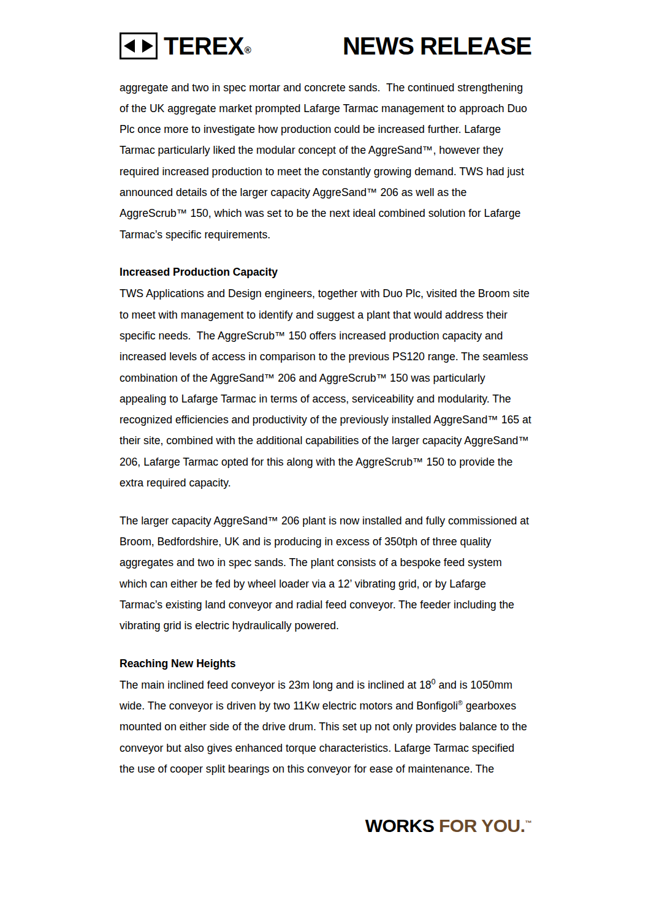TEREX®
NEWS RELEASE
aggregate and two in spec mortar and concrete sands. The continued strengthening of the UK aggregate market prompted Lafarge Tarmac management to approach Duo Plc once more to investigate how production could be increased further. Lafarge Tarmac particularly liked the modular concept of the AggreSand™, however they required increased production to meet the constantly growing demand. TWS had just announced details of the larger capacity AggreSand™ 206 as well as the AggreScrub™ 150, which was set to be the next ideal combined solution for Lafarge Tarmac’s specific requirements.
Increased Production Capacity
TWS Applications and Design engineers, together with Duo Plc, visited the Broom site to meet with management to identify and suggest a plant that would address their specific needs. The AggreScrub™ 150 offers increased production capacity and increased levels of access in comparison to the previous PS120 range. The seamless combination of the AggreSand™ 206 and AggreScrub™ 150 was particularly appealing to Lafarge Tarmac in terms of access, serviceability and modularity. The recognized efficiencies and productivity of the previously installed AggreSand™ 165 at their site, combined with the additional capabilities of the larger capacity AggreSand™ 206, Lafarge Tarmac opted for this along with the AggreScrub™ 150 to provide the extra required capacity.
The larger capacity AggreSand™ 206 plant is now installed and fully commissioned at Broom, Bedfordshire, UK and is producing in excess of 350tph of three quality aggregates and two in spec sands. The plant consists of a bespoke feed system which can either be fed by wheel loader via a 12’ vibrating grid, or by Lafarge Tarmac’s existing land conveyor and radial feed conveyor. The feeder including the vibrating grid is electric hydraulically powered.
Reaching New Heights
The main inclined feed conveyor is 23m long and is inclined at 180 and is 1050mm wide. The conveyor is driven by two 11Kw electric motors and Bonfigoli® gearboxes mounted on either side of the drive drum. This set up not only provides balance to the conveyor but also gives enhanced torque characteristics. Lafarge Tarmac specified the use of cooper split bearings on this conveyor for ease of maintenance. The
WORKS FOR YOU.™